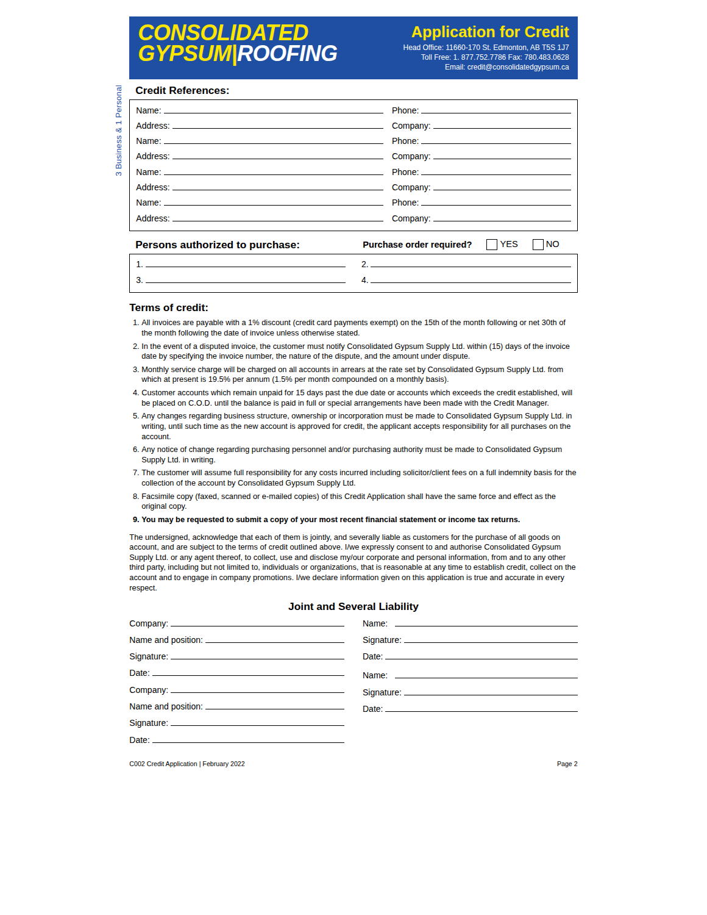Consolidated Gypsum|Roofing
Application for Credit
Head Office: 11660-170 St. Edmonton, AB T5S 1J7
Toll Free: 1. 877.752.7786 Fax: 780.483.0628
Email: credit@consolidatedgypsum.ca
3 Business & 1 Personal
Credit References:
Name:
Phone:
Address:
Company:
Name:
Phone:
Address:
Company:
Name:
Phone:
Address:
Company:
Name:
Phone:
Address:
Company:
Persons authorized to purchase:
Purchase order required? YES NO
1.
2.
3.
4.
Terms of credit:
All invoices are payable with a 1% discount (credit card payments exempt) on the 15th of the month following or net 30th of the month following the date of invoice unless otherwise stated.
In the event of a disputed invoice, the customer must notify Consolidated Gypsum Supply Ltd. within (15) days of the invoice date by specifying the invoice number, the nature of the dispute, and the amount under dispute.
Monthly service charge will be charged on all accounts in arrears at the rate set by Consolidated Gypsum Supply Ltd. from which at present is 19.5% per annum (1.5% per month compounded on a monthly basis).
Customer accounts which remain unpaid for 15 days past the due date or accounts which exceeds the credit established, will be placed on C.O.D. until the balance is paid in full or special arrangements have been made with the Credit Manager.
Any changes regarding business structure, ownership or incorporation must be made to Consolidated Gypsum Supply Ltd. in writing, until such time as the new account is approved for credit, the applicant accepts responsibility for all purchases on the account.
Any notice of change regarding purchasing personnel and/or purchasing authority must be made to Consolidated Gypsum Supply Ltd. in writing.
The customer will assume full responsibility for any costs incurred including solicitor/client fees on a full indemnity basis for the collection of the account by Consolidated Gypsum Supply Ltd.
Facsimile copy (faxed, scanned or e-mailed copies) of this Credit Application shall have the same force and effect as the original copy.
You may be requested to submit a copy of your most recent financial statement or income tax returns.
The undersigned, acknowledge that each of them is jointly, and severally liable as customers for the purchase of all goods on account, and are subject to the terms of credit outlined above. I/we expressly consent to and authorise Consolidated Gypsum Supply Ltd. or any agent thereof, to collect, use and disclose my/our corporate and personal information, from and to any other third party, including but not limited to, individuals or organizations, that is reasonable at any time to establish credit, collect on the account and to engage in company promotions. I/we declare information given on this application is true and accurate in every respect.
Joint and Several Liability
Company:
Name and position:
Signature:
Date:
Company:
Name and position:
Signature:
Date:
Name:
Signature:
Date:
Name:
Signature:
Date:
C002 Credit Application | February 2022 Page 2